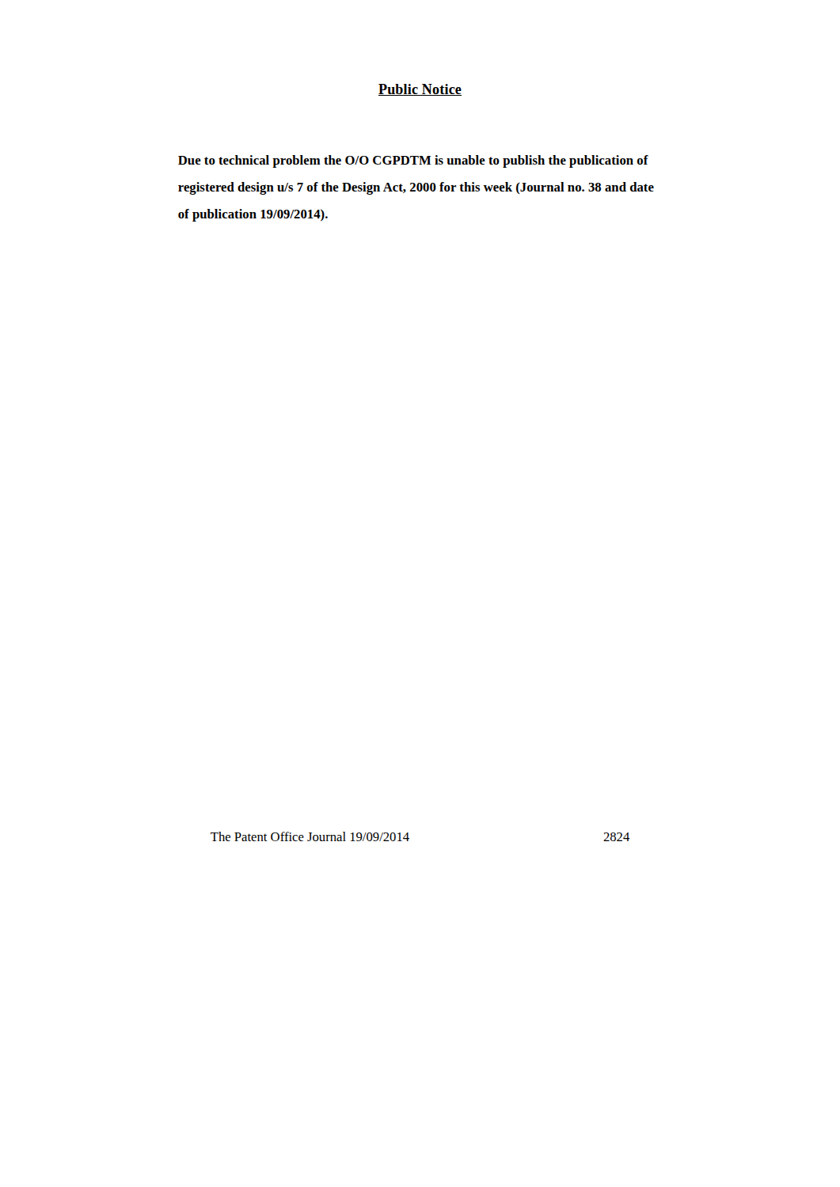Public Notice
Due to technical problem the O/O CGPDTM is unable to publish the publication of registered design u/s 7 of the Design Act, 2000 for this week (Journal no. 38 and date of publication 19/09/2014).
The Patent Office Journal 19/09/20142824